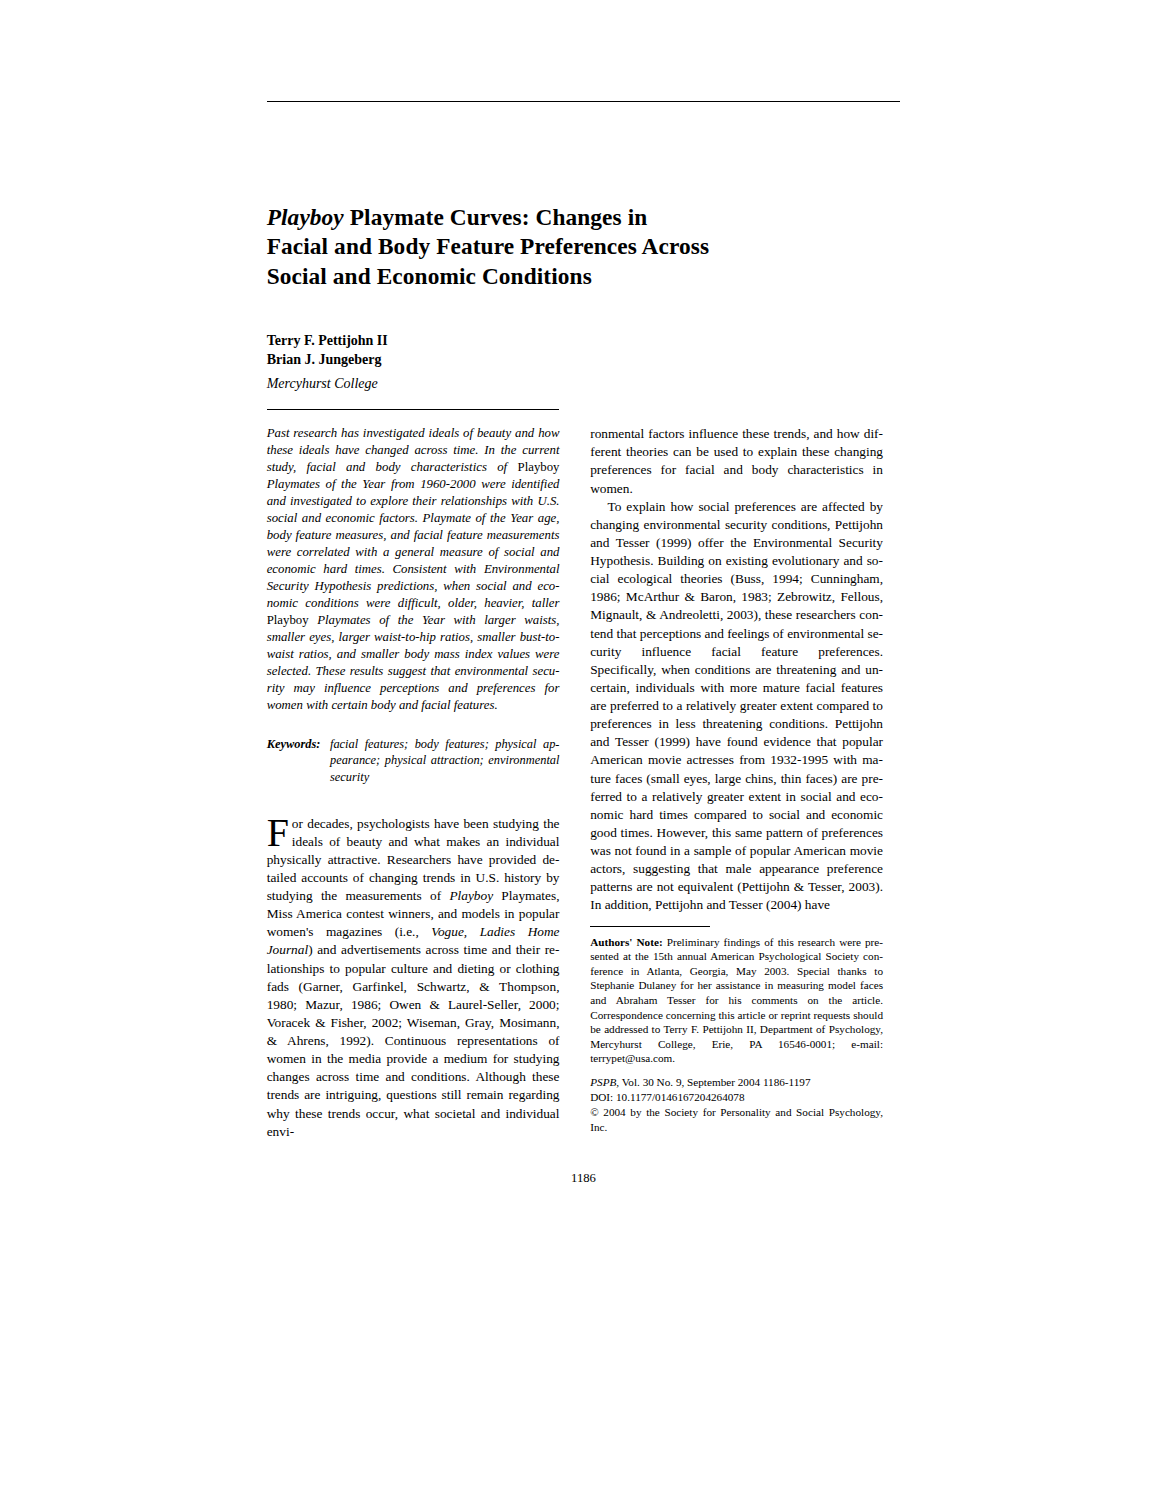Playboy Playmate Curves: Changes in
Facial and Body Feature Preferences Across
Social and Economic Conditions
Terry F. Pettijohn II
Brian J. Jungeberg
Mercyhurst College
Past research has investigated ideals of beauty and how these ideals have changed across time. In the current study, facial and body characteristics of Playboy Playmates of the Year from 1960-2000 were identified and investigated to explore their relationships with U.S. social and economic factors. Playmate of the Year age, body feature measures, and facial feature measurements were correlated with a general measure of social and economic hard times. Consistent with Environmental Security Hypothesis predictions, when social and economic conditions were difficult, older, heavier, taller Playboy Playmates of the Year with larger waists, smaller eyes, larger waist-to-hip ratios, smaller bust-to-waist ratios, and smaller body mass index values were selected. These results suggest that environmental security may influence perceptions and preferences for women with certain body and facial features.
Keywords:
facial features; body features; physical appearance; physical attraction; environmental security
For decades, psychologists have been studying the ideals of beauty and what makes an individual physically attractive. Researchers have provided detailed accounts of changing trends in U.S. history by studying the measurements of Playboy Playmates, Miss America contest winners, and models in popular women's magazines (i.e., Vogue, Ladies Home Journal) and advertisements across time and their relationships to popular culture and dieting or clothing fads (Garner, Garfinkel, Schwartz, & Thompson, 1980; Mazur, 1986; Owen & Laurel-Seller, 2000; Voracek & Fisher, 2002; Wiseman, Gray, Mosimann, & Ahrens, 1992). Continuous representations of women in the media provide a medium for studying changes across time and conditions. Although these trends are intriguing, questions still remain regarding why these trends occur, what societal and individual envi-
ronmental factors influence these trends, and how different theories can be used to explain these changing preferences for facial and body characteristics in women.
To explain how social preferences are affected by changing environmental security conditions, Pettijohn and Tesser (1999) offer the Environmental Security Hypothesis. Building on existing evolutionary and social ecological theories (Buss, 1994; Cunningham, 1986; McArthur & Baron, 1983; Zebrowitz, Fellous, Mignault, & Andreoletti, 2003), these researchers contend that perceptions and feelings of environmental security influence facial feature preferences. Specifically, when conditions are threatening and uncertain, individuals with more mature facial features are preferred to a relatively greater extent compared to preferences in less threatening conditions. Pettijohn and Tesser (1999) have found evidence that popular American movie actresses from 1932-1995 with mature faces (small eyes, large chins, thin faces) are preferred to a relatively greater extent in social and economic hard times compared to social and economic good times. However, this same pattern of preferences was not found in a sample of popular American movie actors, suggesting that male appearance preference patterns are not equivalent (Pettijohn & Tesser, 2003). In addition, Pettijohn and Tesser (2004) have
Authors' Note: Preliminary findings of this research were presented at the 15th annual American Psychological Society conference in Atlanta, Georgia, May 2003. Special thanks to Stephanie Dulaney for her assistance in measuring model faces and Abraham Tesser for his comments on the article. Correspondence concerning this article or reprint requests should be addressed to Terry F. Pettijohn II, Department of Psychology, Mercyhurst College, Erie, PA 16546-0001; e-mail: terrypet@usa.com.
PSPB, Vol. 30 No. 9, September 2004 1186-1197
DOI: 10.1177/0146167204264078
© 2004 by the Society for Personality and Social Psychology, Inc.
1186